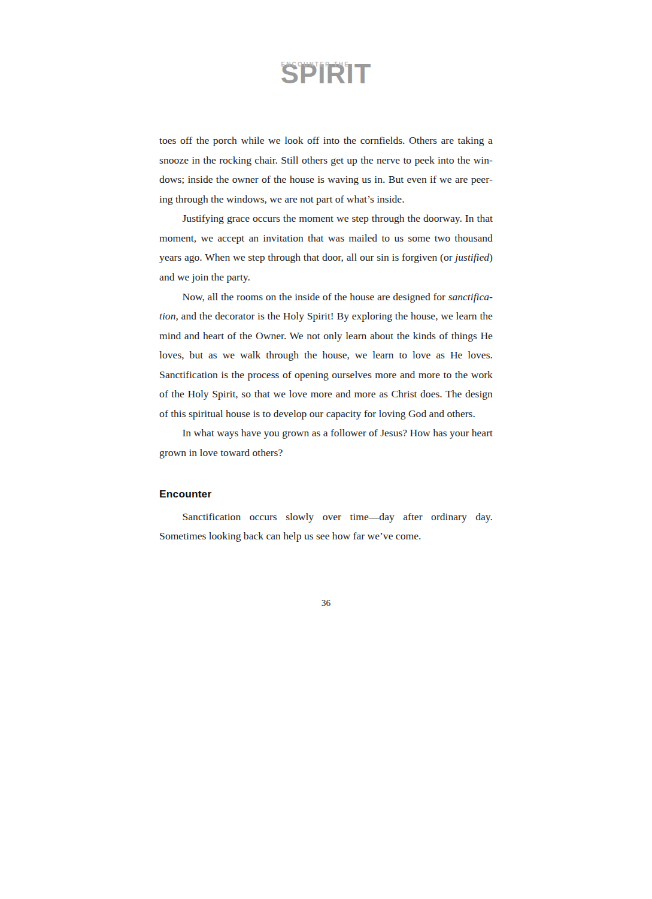ENCOUNTER THESPIRIT
toes off the porch while we look off into the cornfields. Others are taking a snooze in the rocking chair. Still others get up the nerve to peek into the windows; inside the owner of the house is waving us in. But even if we are peering through the windows, we are not part of what’s inside.
Justifying grace occurs the moment we step through the doorway. In that moment, we accept an invitation that was mailed to us some two thousand years ago. When we step through that door, all our sin is forgiven (or justified) and we join the party.
Now, all the rooms on the inside of the house are designed for sanctification, and the decorator is the Holy Spirit! By exploring the house, we learn the mind and heart of the Owner. We not only learn about the kinds of things He loves, but as we walk through the house, we learn to love as He loves. Sanctification is the process of opening ourselves more and more to the work of the Holy Spirit, so that we love more and more as Christ does. The design of this spiritual house is to develop our capacity for loving God and others.
In what ways have you grown as a follower of Jesus? How has your heart grown in love toward others?
Encounter
Sanctification occurs slowly over time—day after ordinary day. Sometimes looking back can help us see how far we’ve come.
36